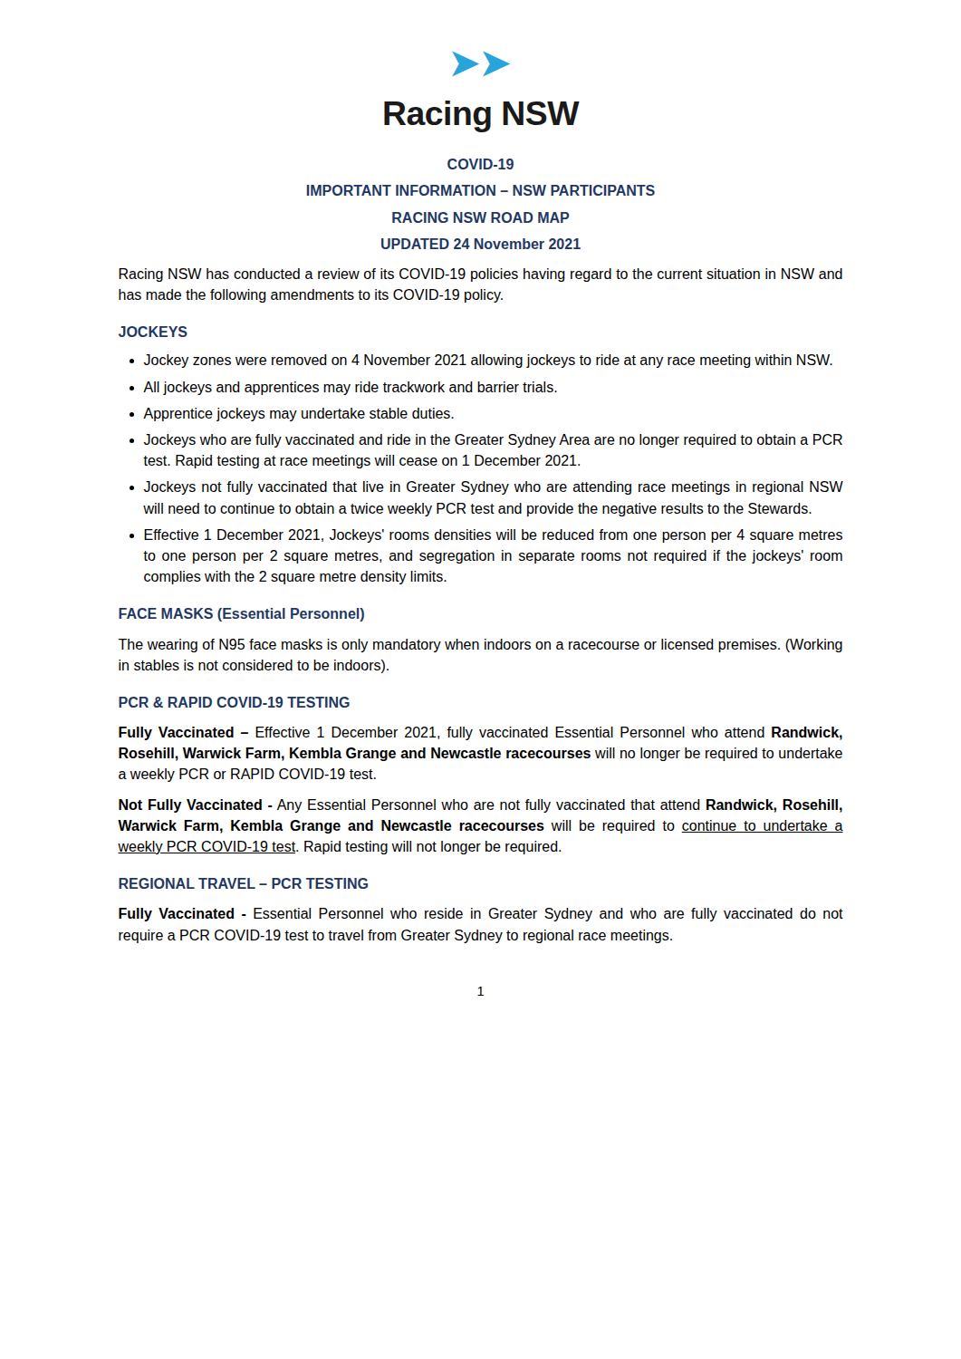➤➤
Racing NSW
COVID-19
IMPORTANT INFORMATION – NSW PARTICIPANTS
RACING NSW ROAD MAP
UPDATED 24 November 2021
Racing NSW has conducted a review of its COVID-19 policies having regard to the current situation in NSW and has made the following amendments to its COVID-19 policy.
JOCKEYS
Jockey zones were removed on 4 November 2021 allowing jockeys to ride at any race meeting within NSW.
All jockeys and apprentices may ride trackwork and barrier trials.
Apprentice jockeys may undertake stable duties.
Jockeys who are fully vaccinated and ride in the Greater Sydney Area are no longer required to obtain a PCR test. Rapid testing at race meetings will cease on 1 December 2021.
Jockeys not fully vaccinated that live in Greater Sydney who are attending race meetings in regional NSW will need to continue to obtain a twice weekly PCR test and provide the negative results to the Stewards.
Effective 1 December 2021, Jockeys' rooms densities will be reduced from one person per 4 square metres to one person per 2 square metres, and segregation in separate rooms not required if the jockeys' room complies with the 2 square metre density limits.
FACE MASKS (Essential Personnel)
The wearing of N95 face masks is only mandatory when indoors on a racecourse or licensed premises. (Working in stables is not considered to be indoors).
PCR & RAPID COVID-19 TESTING
Fully Vaccinated – Effective 1 December 2021, fully vaccinated Essential Personnel who attend Randwick, Rosehill, Warwick Farm, Kembla Grange and Newcastle racecourses will no longer be required to undertake a weekly PCR or RAPID COVID-19 test.
Not Fully Vaccinated - Any Essential Personnel who are not fully vaccinated that attend Randwick, Rosehill, Warwick Farm, Kembla Grange and Newcastle racecourses will be required to continue to undertake a weekly PCR COVID-19 test. Rapid testing will not longer be required.
REGIONAL TRAVEL – PCR TESTING
Fully Vaccinated - Essential Personnel who reside in Greater Sydney and who are fully vaccinated do not require a PCR COVID-19 test to travel from Greater Sydney to regional race meetings.
1